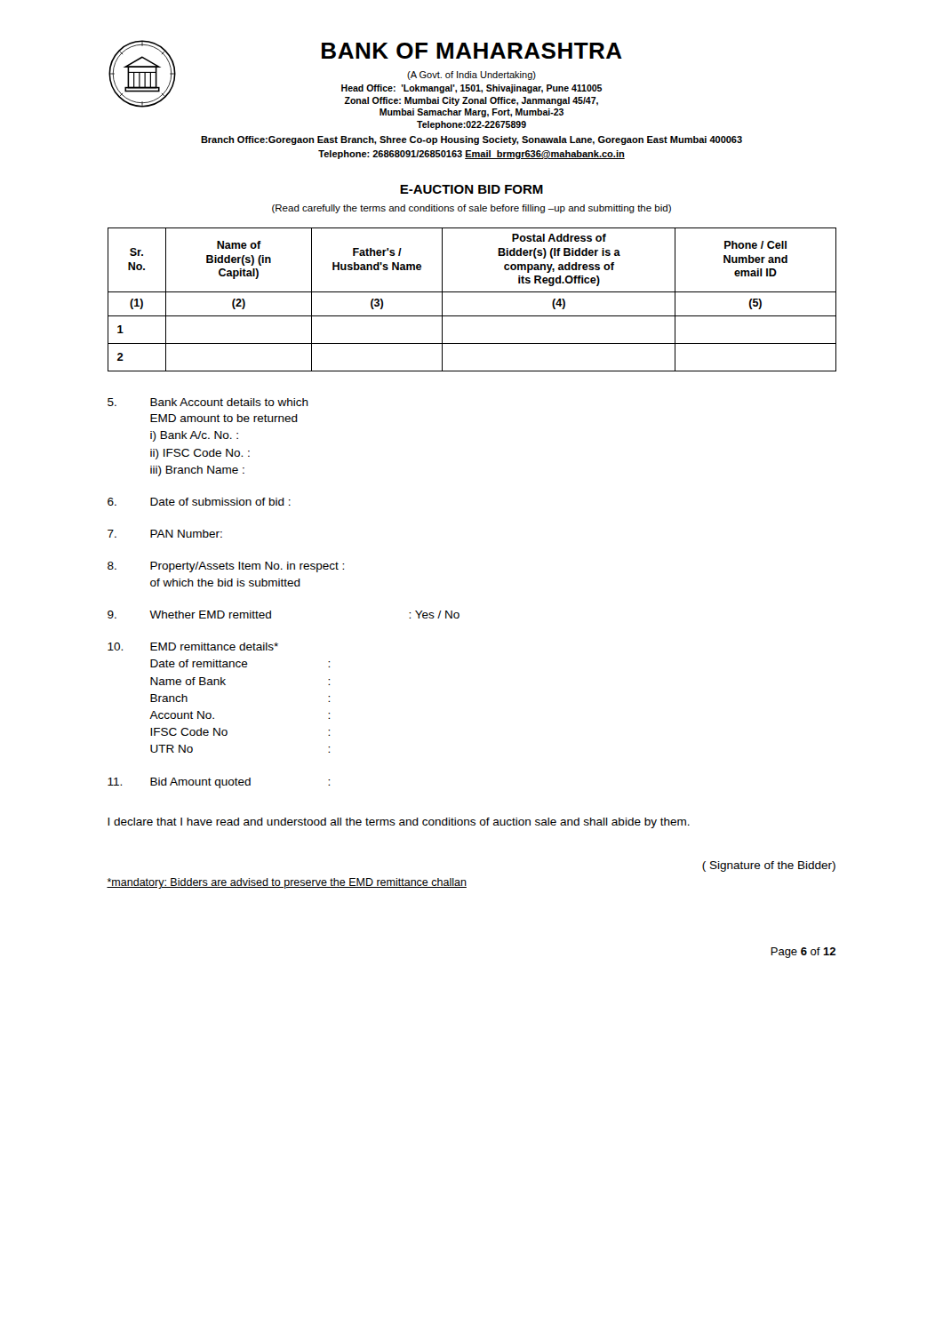BANK OF MAHARASHTRA
(A Govt. of India Undertaking)
Head Office: 'Lokmangal', 1501, Shivajinagar, Pune 411005
Zonal Office: Mumbai City Zonal Office, Janmangal 45/47,
Mumbai Samachar Marg, Fort, Mumbai-23
Telephone:022-22675899
Branch Office:Goregaon East Branch, Shree Co-op Housing Society, Sonawala Lane, Goregaon East Mumbai 400063
Telephone: 26868091/26850163 Email brmgr636@mahabank.co.in
E-AUCTION BID FORM
(Read carefully the terms and conditions of sale before filling –up and submitting the bid)
| Sr. No. | Name of Bidder(s) (in Capital) | Father's / Husband's Name | Postal Address of Bidder(s) (If Bidder is a company, address of its Regd.Office) | Phone / Cell Number and email ID |
| --- | --- | --- | --- | --- |
| (1) | (2) | (3) | (4) | (5) |
| 1 | | | | |
| 2 | | | | |
5.
Bank Account details to which
EMD amount to be returned
i) Bank A/c. No. :
ii) IFSC Code No. :
iii) Branch Name :
6.
Date of submission of bid :
7.
PAN Number:
8.
Property/Assets Item No. in respect :
of which the bid is submitted
9.
Whether EMD remitted : Yes / No
10.
EMD remittance details*
Date of remittance: Name of Bank: Branch: Account No.: IFSC Code No: UTR No:
11.
Bid Amount quoted:
I declare that I have read and understood all the terms and conditions of auction sale and shall abide by them.
( Signature of the Bidder)
*mandatory: Bidders are advised to preserve the EMD remittance challan
Page 6 of 12